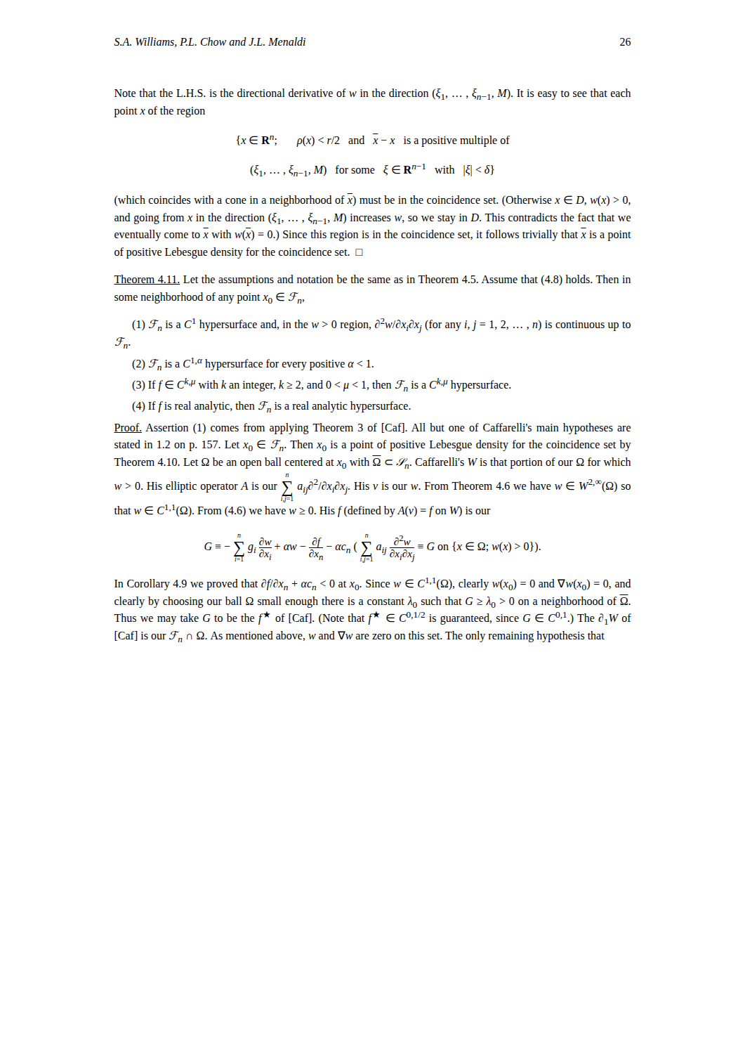S.A. Williams, P.L. Chow and J.L. Menaldi 26
Note that the L.H.S. is the directional derivative of w in the direction (ξ1, … , ξn−1, M). It is easy to see that each point x of the region
{x ∈ Rn; ρ(x) < r/2 and x − x is a positive multiple of
(ξ1, … , ξn−1, M) for some ξ ∈ Rn−1 with |ξ| < δ}
(which coincides with a cone in a neighborhood of x) must be in the coincidence set. (Otherwise x ∈ D, w(x) > 0, and going from x in the direction (ξ1, … , ξn−1, M) increases w, so we stay in D. This contradicts the fact that we eventually come to x with w(x) = 0.) Since this region is in the coincidence set, it follows trivially that x is a point of positive Lebesgue density for the coincidence set. □
Theorem 4.11. Let the assumptions and notation be the same as in Theorem 4.5. Assume that (4.8) holds. Then in some neighborhood of any point x0 ∈ ℱn,
(1) ℱn is a C1 hypersurface and, in the w > 0 region, ∂2w/∂xi∂xj (for any i, j = 1, 2, … , n) is continuous up to ℱn.
(2) ℱn is a C1,α hypersurface for every positive α < 1.
(3) If f ∈ Ck,μ with k an integer, k ≥ 2, and 0 < μ < 1, then ℱn is a Ck,μ hypersurface.
(4) If f is real analytic, then ℱn is a real analytic hypersurface.
Proof. Assertion (1) comes from applying Theorem 3 of [Caf]. All but one of Caffarelli's main hypotheses are stated in 1.2 on p. 157. Let x0 ∈ ℱn. Then x0 is a point of positive Lebesgue density for the coincidence set by Theorem 4.10. Let Ω be an open ball centered at x0 with Ω ⊂ 𝒮n. Caffarelli's W is that portion of our Ω for which w > 0. His elliptic operator A is our n∑i,j=1 aij∂2/∂xi∂xj. His v is our w. From Theorem 4.6 we have w ∈ W2,∞(Ω) so that w ∈ C1,1(Ω). From (4.6) we have w ≥ 0. His f (defined by A(v) = f on W) is our
G ≡ − n∑i=1 gi ∂w∂xi + αw − ∂f∂xn − αcn ( n∑i,j=1 aij ∂2w∂xi∂xj ≡ G on {x ∈ Ω; w(x) > 0}).
In Corollary 4.9 we proved that ∂f/∂xn + αcn < 0 at x0. Since w ∈ C1,1(Ω), clearly w(x0) = 0 and ∇w(x0) = 0, and clearly by choosing our ball Ω small enough there is a constant λ0 such that G ≥ λ0 > 0 on a neighborhood of Ω. Thus we may take G to be the f★ of [Caf]. (Note that f★ ∈ C0,1/2 is guaranteed, since G ∈ C0,1.) The ∂1W of [Caf] is our ℱn ∩ Ω. As mentioned above, w and ∇w are zero on this set. The only remaining hypothesis that